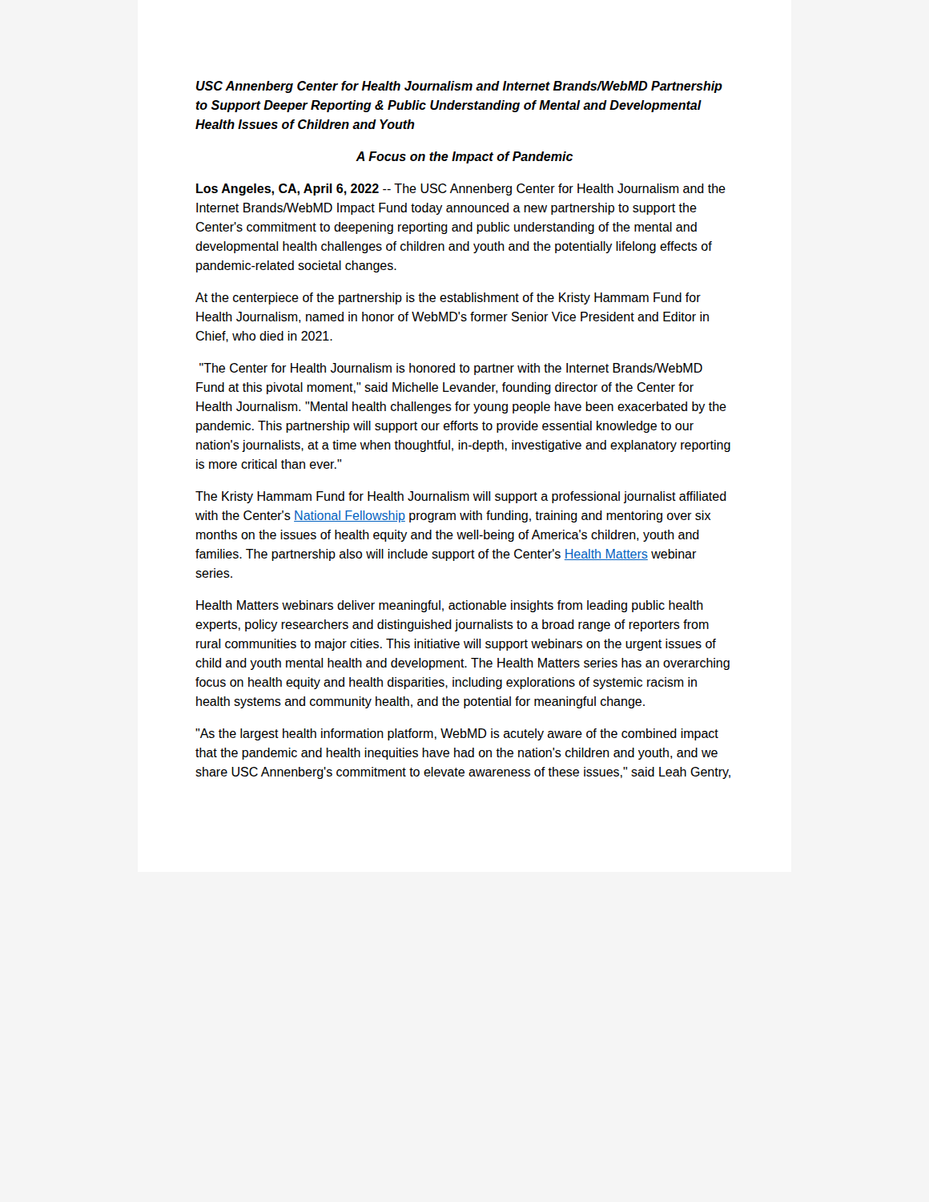USC Annenberg Center for Health Journalism and Internet Brands/WebMD Partnership to Support Deeper Reporting & Public Understanding of Mental and Developmental Health Issues of Children and Youth
A Focus on the Impact of Pandemic
Los Angeles, CA, April 6, 2022 -- The USC Annenberg Center for Health Journalism and the Internet Brands/WebMD Impact Fund today announced a new partnership to support the Center's commitment to deepening reporting and public understanding of the mental and developmental health challenges of children and youth and the potentially lifelong effects of pandemic-related societal changes.
At the centerpiece of the partnership is the establishment of the Kristy Hammam Fund for Health Journalism, named in honor of WebMD's former Senior Vice President and Editor in Chief, who died in 2021.
"The Center for Health Journalism is honored to partner with the Internet Brands/WebMD Fund at this pivotal moment," said Michelle Levander, founding director of the Center for Health Journalism. "Mental health challenges for young people have been exacerbated by the pandemic. This partnership will support our efforts to provide essential knowledge to our nation's journalists, at a time when thoughtful, in-depth, investigative and explanatory reporting is more critical than ever."
The Kristy Hammam Fund for Health Journalism will support a professional journalist affiliated with the Center's National Fellowship program with funding, training and mentoring over six months on the issues of health equity and the well-being of America's children, youth and families. The partnership also will include support of the Center's Health Matters webinar series.
Health Matters webinars deliver meaningful, actionable insights from leading public health experts, policy researchers and distinguished journalists to a broad range of reporters from rural communities to major cities. This initiative will support webinars on the urgent issues of child and youth mental health and development. The Health Matters series has an overarching focus on health equity and health disparities, including explorations of systemic racism in health systems and community health, and the potential for meaningful change.
"As the largest health information platform, WebMD is acutely aware of the combined impact that the pandemic and health inequities have had on the nation's children and youth, and we share USC Annenberg's commitment to elevate awareness of these issues," said Leah Gentry,